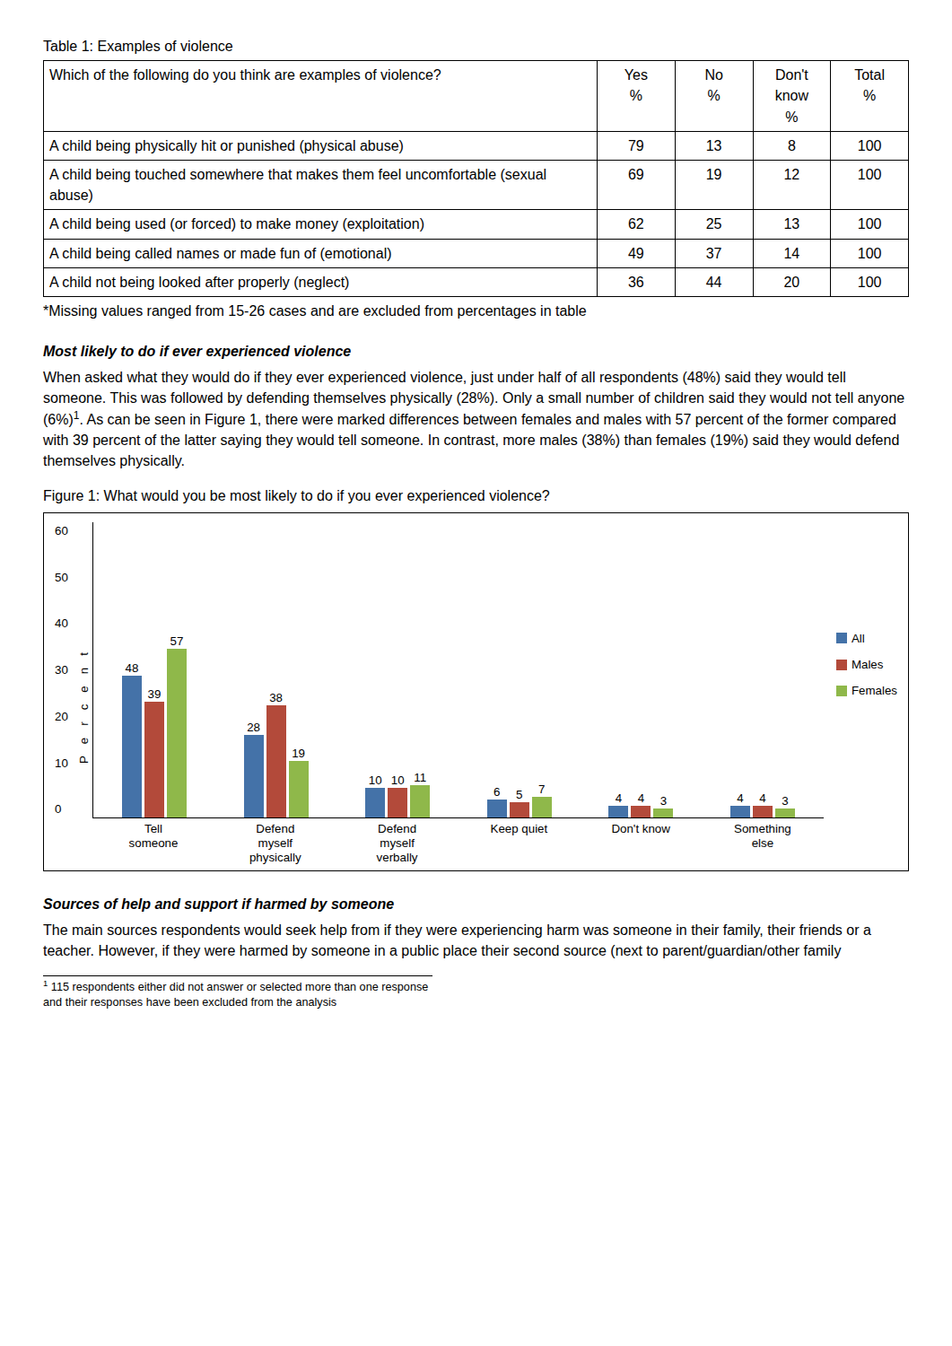Table 1: Examples of violence
| Which of the following do you think are examples of violence? | Yes % | No % | Don't know % | Total % |
| --- | --- | --- | --- | --- |
| A child being physically hit or punished (physical abuse) | 79 | 13 | 8 | 100 |
| A child being touched somewhere that makes them feel uncomfortable (sexual abuse) | 69 | 19 | 12 | 100 |
| A child being used (or forced) to make money (exploitation) | 62 | 25 | 13 | 100 |
| A child being called names or made fun of (emotional) | 49 | 37 | 14 | 100 |
| A child not being looked after properly (neglect) | 36 | 44 | 20 | 100 |
*Missing values ranged from 15-26 cases and are excluded from percentages in table
Most likely to do if ever experienced violence
When asked what they would do if they ever experienced violence, just under half of all respondents (48%) said they would tell someone. This was followed by defending themselves physically (28%). Only a small number of children said they would not tell anyone (6%)1. As can be seen in Figure 1, there were marked differences between females and males with 57 percent of the former compared with 39 percent of the latter saying they would tell someone. In contrast, more males (38%) than females (19%) said they would defend themselves physically.
Figure 1: What would you be most likely to do if you ever experienced violence?
60
50
40
30
20
10
0
P e r c e n t
48
39
57
28
38
19
10
10
11
6
5
7
4
4
3
4
4
3
Tell
someone
Defend
myself
physically
Defend
myself
verbally
Keep quiet
Don't know
Something
else
All
Males
Females
Sources of help and support if harmed by someone
The main sources respondents would seek help from if they were experiencing harm was someone in their family, their friends or a teacher. However, if they were harmed by someone in a public place their second source (next to parent/guardian/other family
1 115 respondents either did not answer or selected more than one response and their responses have been excluded from the analysis